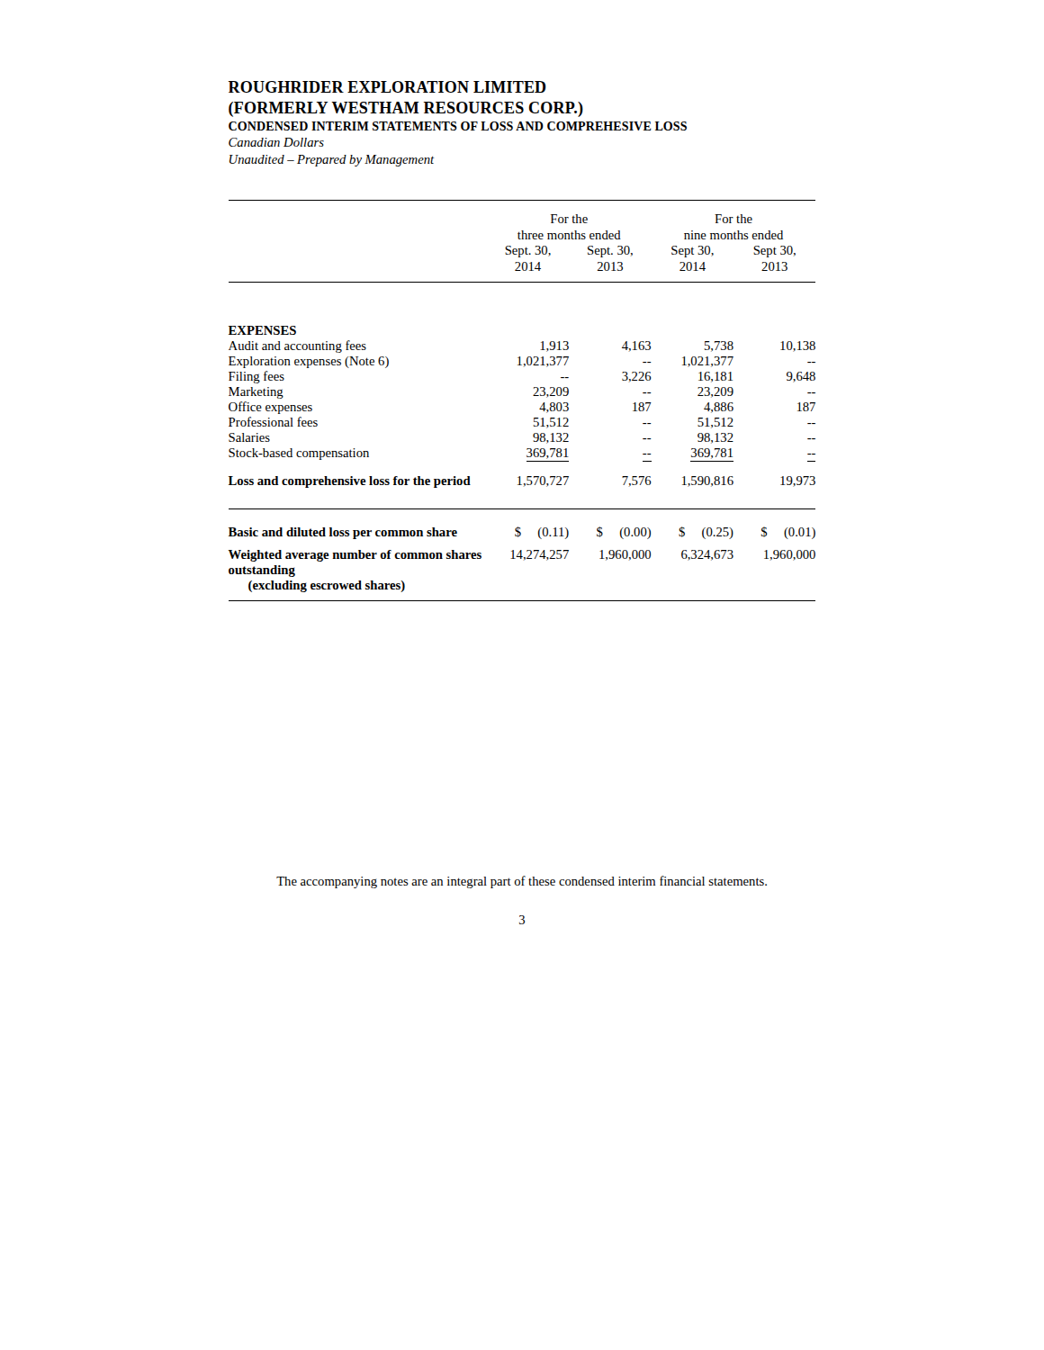ROUGHRIDER EXPLORATION LIMITED
(FORMERLY WESTHAM RESOURCES CORP.)
CONDENSED INTERIM STATEMENTS OF LOSS AND COMPREHESIVE LOSS
Canadian Dollars
Unaudited – Prepared by Management
| | For the three months ended | For the nine months ended |
| | Sept. 30, 2014 | Sept. 30, 2013 | Sept 30, 2014 | Sept 30, 2013 |
| EXPENSES | | | | |
| Audit and accounting fees | 1,913 | 4,163 | 5,738 | 10,138 |
| Exploration expenses (Note 6) | 1,021,377 | -- | 1,021,377 | -- |
| Filing fees | -- | 3,226 | 16,181 | 9,648 |
| Marketing | 23,209 | -- | 23,209 | -- |
| Office expenses | 4,803 | 187 | 4,886 | 187 |
| Professional fees | 51,512 | -- | 51,512 | -- |
| Salaries | 98,132 | -- | 98,132 | -- |
| Stock-based compensation | 369,781 | -- | 369,781 | -- |
| Loss and comprehensive loss for the period | 1,570,727 | 7,576 | 1,590,816 | 19,973 |
| Basic and diluted loss per common share | $ (0.11) | $ (0.00) | $ (0.25) | $ (0.01) |
| Weighted average number of common shares outstanding (excluding escrowed shares) | 14,274,257 | 1,960,000 | 6,324,673 | 1,960,000 |
The accompanying notes are an integral part of these condensed interim financial statements.
3